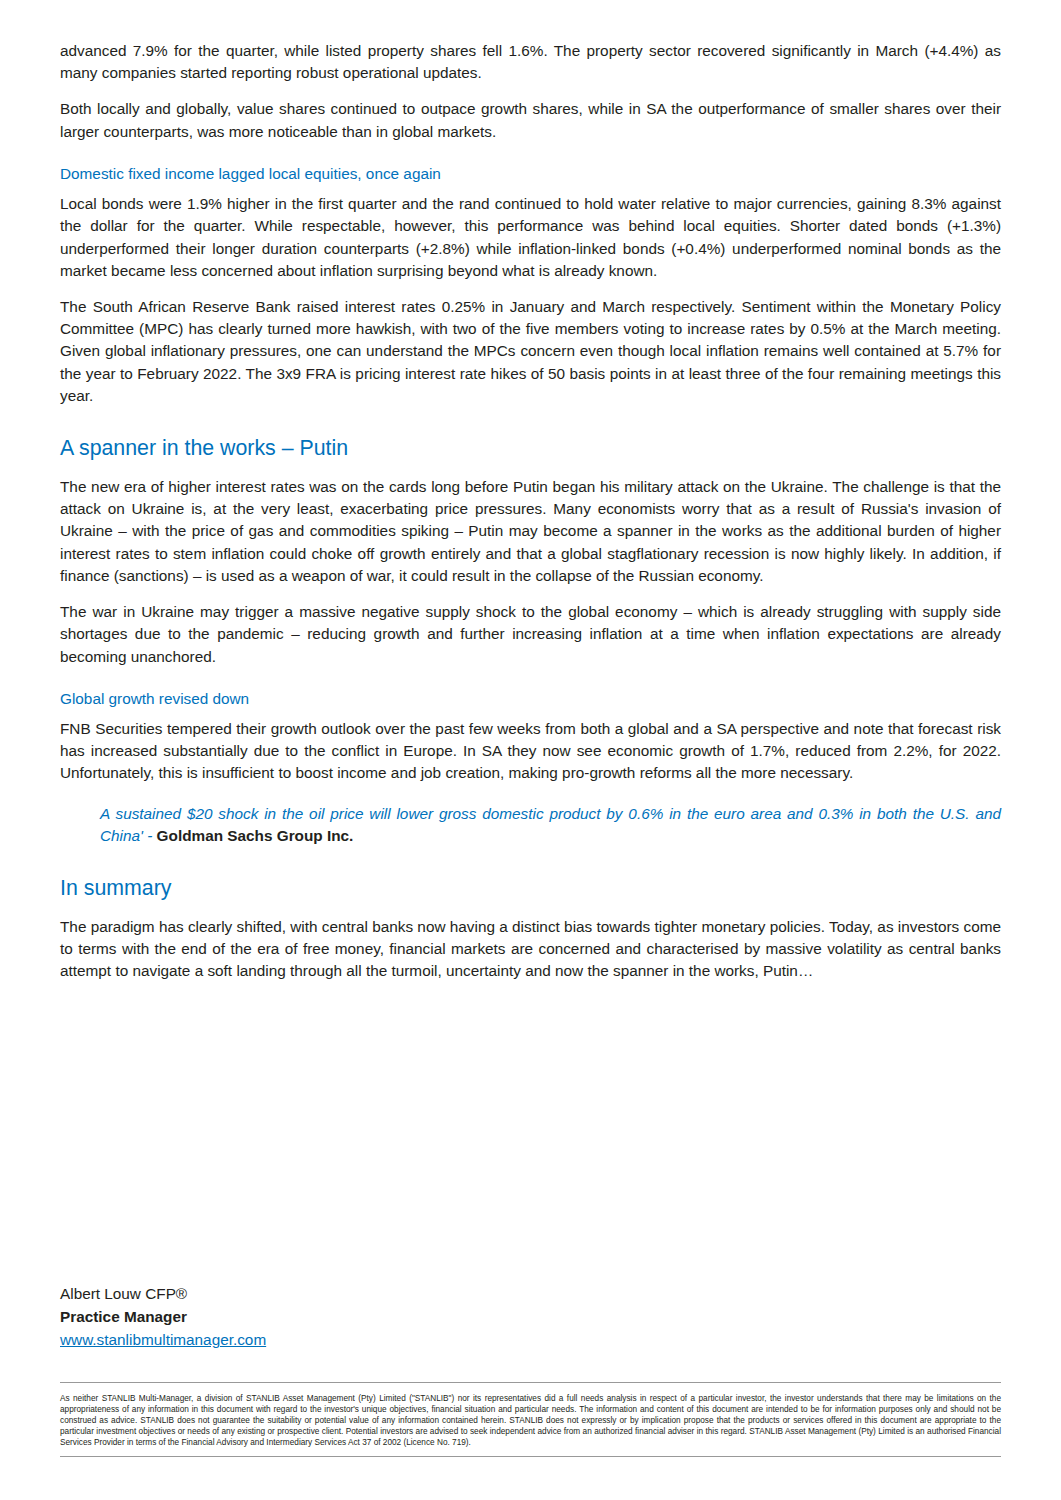advanced 7.9% for the quarter, while listed property shares fell 1.6%. The property sector recovered significantly in March (+4.4%) as many companies started reporting robust operational updates.
Both locally and globally, value shares continued to outpace growth shares, while in SA the outperformance of smaller shares over their larger counterparts, was more noticeable than in global markets.
Domestic fixed income lagged local equities, once again
Local bonds were 1.9% higher in the first quarter and the rand continued to hold water relative to major currencies, gaining 8.3% against the dollar for the quarter. While respectable, however, this performance was behind local equities. Shorter dated bonds (+1.3%) underperformed their longer duration counterparts (+2.8%) while inflation-linked bonds (+0.4%) underperformed nominal bonds as the market became less concerned about inflation surprising beyond what is already known.
The South African Reserve Bank raised interest rates 0.25% in January and March respectively. Sentiment within the Monetary Policy Committee (MPC) has clearly turned more hawkish, with two of the five members voting to increase rates by 0.5% at the March meeting. Given global inflationary pressures, one can understand the MPCs concern even though local inflation remains well contained at 5.7% for the year to February 2022. The 3x9 FRA is pricing interest rate hikes of 50 basis points in at least three of the four remaining meetings this year.
A spanner in the works – Putin
The new era of higher interest rates was on the cards long before Putin began his military attack on the Ukraine. The challenge is that the attack on Ukraine is, at the very least, exacerbating price pressures. Many economists worry that as a result of Russia's invasion of Ukraine – with the price of gas and commodities spiking – Putin may become a spanner in the works as the additional burden of higher interest rates to stem inflation could choke off growth entirely and that a global stagflationary recession is now highly likely. In addition, if finance (sanctions) – is used as a weapon of war, it could result in the collapse of the Russian economy.
The war in Ukraine may trigger a massive negative supply shock to the global economy – which is already struggling with supply side shortages due to the pandemic – reducing growth and further increasing inflation at a time when inflation expectations are already becoming unanchored.
Global growth revised down
FNB Securities tempered their growth outlook over the past few weeks from both a global and a SA perspective and note that forecast risk has increased substantially due to the conflict in Europe. In SA they now see economic growth of 1.7%, reduced from 2.2%, for 2022. Unfortunately, this is insufficient to boost income and job creation, making pro-growth reforms all the more necessary.
A sustained $20 shock in the oil price will lower gross domestic product by 0.6% in the euro area and 0.3% in both the U.S. and China' - Goldman Sachs Group Inc.
In summary
The paradigm has clearly shifted, with central banks now having a distinct bias towards tighter monetary policies. Today, as investors come to terms with the end of the era of free money, financial markets are concerned and characterised by massive volatility as central banks attempt to navigate a soft landing through all the turmoil, uncertainty and now the spanner in the works, Putin…
Albert Louw CFP®
Practice Manager
www.stanlibmultimanager.com
As neither STANLIB Multi-Manager, a division of STANLIB Asset Management (Pty) Limited ("STANLIB") nor its representatives did a full needs analysis in respect of a particular investor, the investor understands that there may be limitations on the appropriateness of any information in this document with regard to the investor's unique objectives, financial situation and particular needs. The information and content of this document are intended to be for information purposes only and should not be construed as advice. STANLIB does not guarantee the suitability or potential value of any information contained herein. STANLIB does not expressly or by implication propose that the products or services offered in this document are appropriate to the particular investment objectives or needs of any existing or prospective client. Potential investors are advised to seek independent advice from an authorized financial adviser in this regard. STANLIB Asset Management (Pty) Limited is an authorised Financial Services Provider in terms of the Financial Advisory and Intermediary Services Act 37 of 2002 (Licence No. 719).